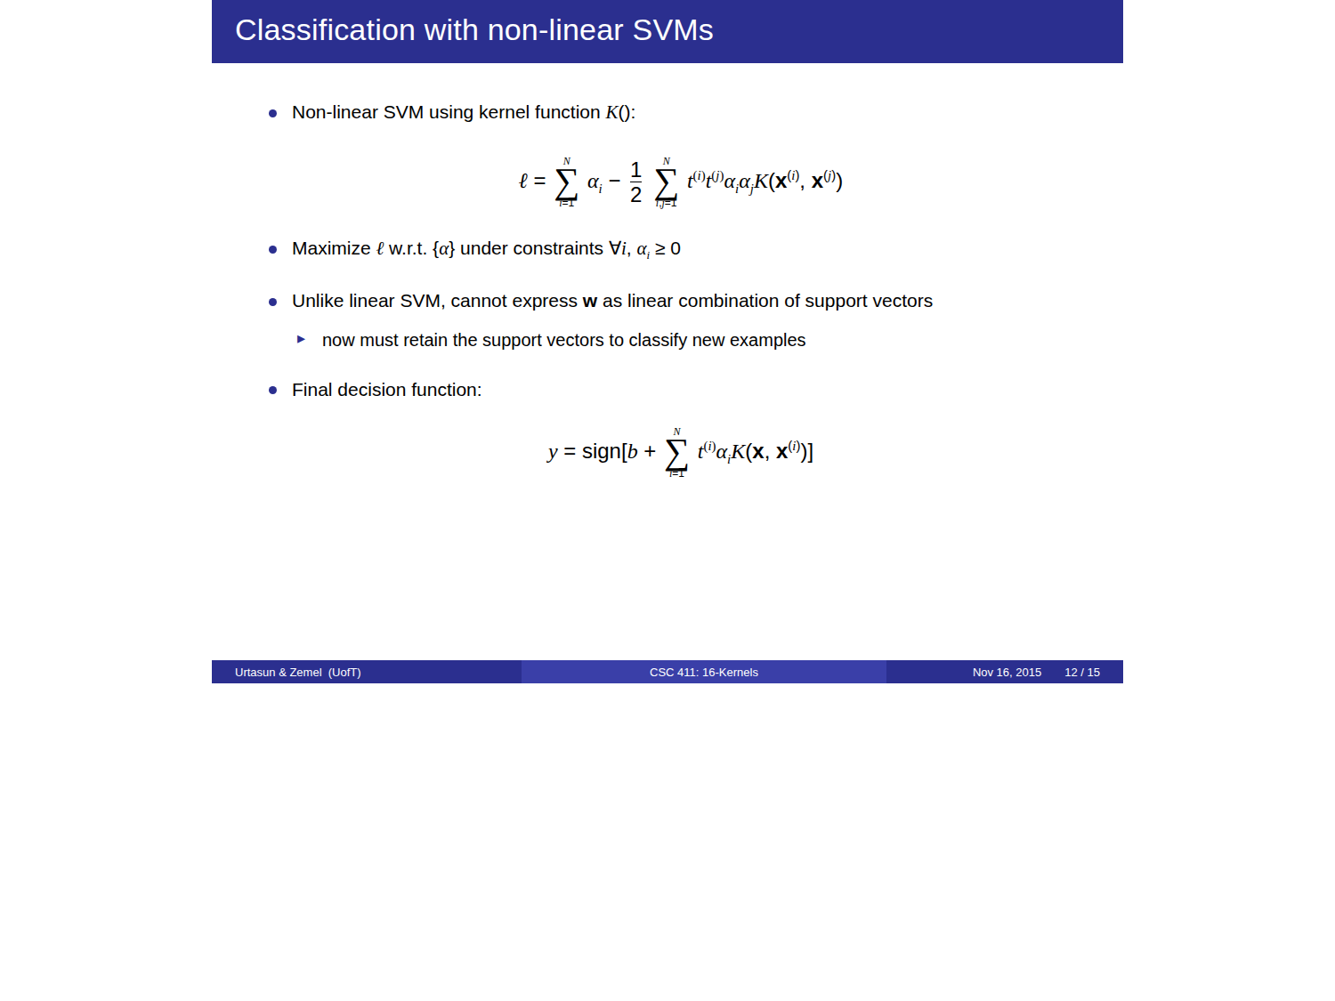Classification with non-linear SVMs
Non-linear SVM using kernel function K():
ℓ = N∑i=1 αi − 12 N∑i,j=1 t(i) t(j) αi αj K(x(i), x(j))
Maximize ℓ w.r.t. {α} under constraints ∀i, αi ≥ 0
Unlike linear SVM, cannot express w as linear combination of support vectors
now must retain the support vectors to classify new examples
Final decision function:
y = sign[b + N∑i=1 t(i) αi K(x, x(i))]
Urtasun & Zemel (UofT)
CSC 411: 16-Kernels
Nov 16, 201512 / 15